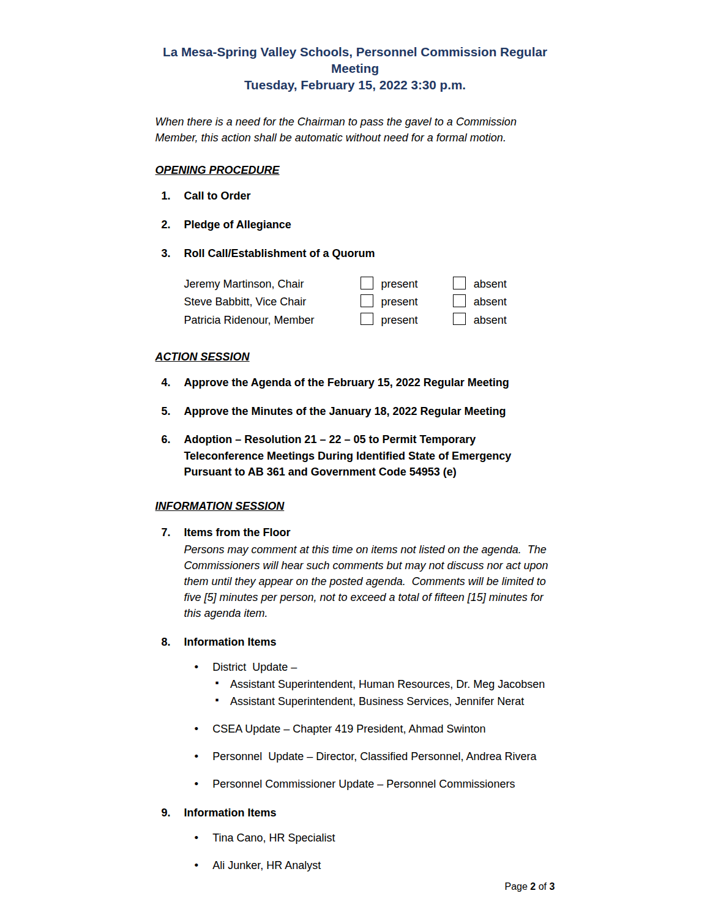La Mesa-Spring Valley Schools, Personnel Commission Regular Meeting
Tuesday, February 15, 2022 3:30 p.m.
When there is a need for the Chairman to pass the gavel to a Commission Member, this action shall be automatic without need for a formal motion.
OPENING PROCEDURE
1. Call to Order
2. Pledge of Allegiance
3. Roll Call/Establishment of a Quorum
| Jeremy Martinson, Chair | | present | | absent |
| Steve Babbitt, Vice Chair | | present | | absent |
| Patricia Ridenour, Member | | present | | absent |
ACTION SESSION
4. Approve the Agenda of the February 15, 2022 Regular Meeting
5. Approve the Minutes of the January 18, 2022 Regular Meeting
6. Adoption – Resolution 21 – 22 – 05 to Permit Temporary Teleconference Meetings During Identified State of Emergency Pursuant to AB 361 and Government Code 54953 (e)
INFORMATION SESSION
7. Items from the Floor
Persons may comment at this time on items not listed on the agenda. The Commissioners will hear such comments but may not discuss nor act upon them until they appear on the posted agenda. Comments will be limited to five [5] minutes per person, not to exceed a total of fifteen [15] minutes for this agenda item.
8. Information Items
District Update –
Assistant Superintendent, Human Resources, Dr. Meg Jacobsen
Assistant Superintendent, Business Services, Jennifer Nerat
CSEA Update – Chapter 419 President, Ahmad Swinton
Personnel Update – Director, Classified Personnel, Andrea Rivera
Personnel Commissioner Update – Personnel Commissioners
9. Information Items
Tina Cano, HR Specialist
Ali Junker, HR Analyst
Page 2 of 3